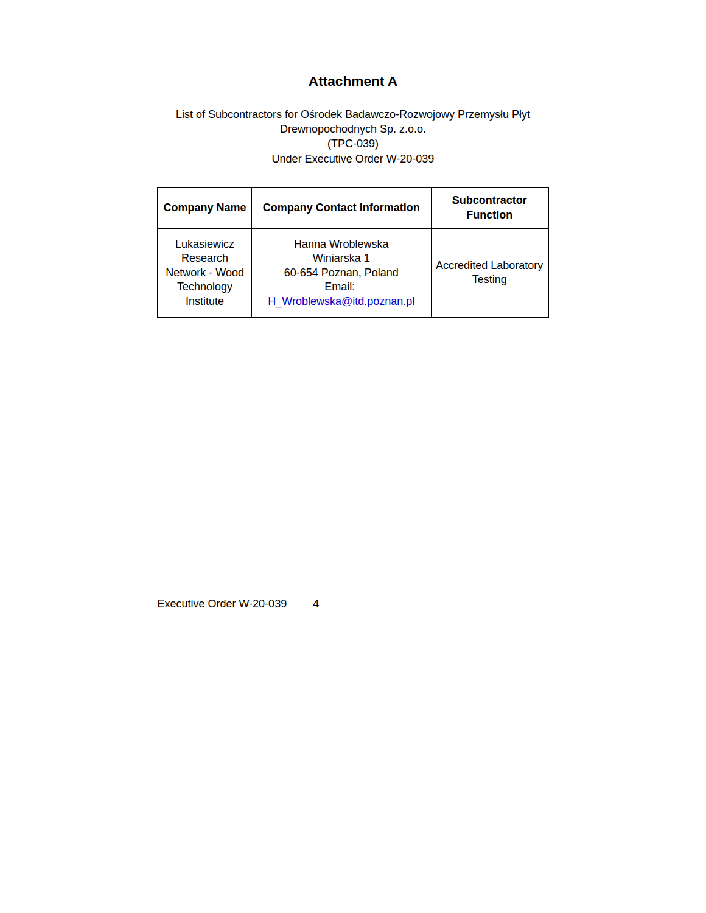Attachment A
List of Subcontractors for Ośrodek Badawczo-Rozwojowy Przemysłu Płyt
Drewnopochodnych Sp. z.o.o.
(TPC-039)
Under Executive Order W-20-039
| Company Name | Company Contact Information | Subcontractor Function |
| --- | --- | --- |
| Lukasiewicz Research Network - Wood Technology Institute | Hanna Wroblewska Winiarska 1 60-654 Poznan, Poland Email: H_Wroblewska@itd.poznan.pl | Accredited Laboratory Testing |
Executive Order W-20-0394